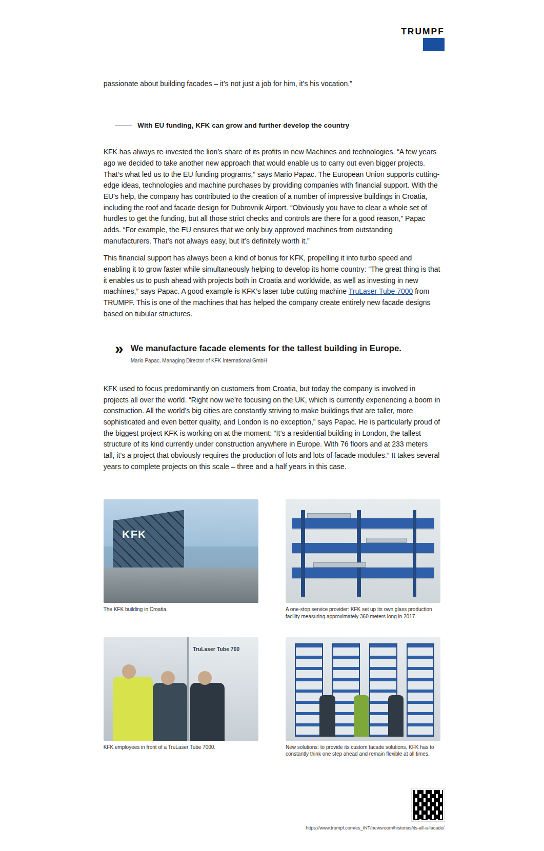TRUMPF
passionate about building facades – it’s not just a job for him, it’s his vocation.”
With EU funding, KFK can grow and further develop the country
KFK has always re-invested the lion’s share of its profits in new Machines and technologies. “A few years ago we decided to take another new approach that would enable us to carry out even bigger projects. That’s what led us to the EU funding programs,” says Mario Papac. The European Union supports cutting-edge ideas, technologies and machine purchases by providing companies with financial support. With the EU’s help, the company has contributed to the creation of a number of impressive buildings in Croatia, including the roof and facade design for Dubrovnik Airport. “Obviously you have to clear a whole set of hurdles to get the funding, but all those strict checks and controls are there for a good reason,” Papac adds. “For example, the EU ensures that we only buy approved machines from outstanding manufacturers. That’s not always easy, but it’s definitely worth it.”
This financial support has always been a kind of bonus for KFK, propelling it into turbo speed and enabling it to grow faster while simultaneously helping to develop its home country: “The great thing is that it enables us to push ahead with projects both in Croatia and worldwide, as well as investing in new machines,” says Papac. A good example is KFK’s laser tube cutting machine TruLaser Tube 7000 from TRUMPF. This is one of the machines that has helped the company create entirely new facade designs based on tubular structures.
»
We manufacture facade elements for the tallest building in Europe.
Mario Papac, Managing Director of KFK International GmbH
KFK used to focus predominantly on customers from Croatia, but today the company is involved in projects all over the world. “Right now we’re focusing on the UK, which is currently experiencing a boom in construction. All the world’s big cities are constantly striving to make buildings that are taller, more sophisticated and even better quality, and London is no exception,” says Papac. He is particularly proud of the biggest project KFK is working on at the moment: “It’s a residential building in London, the tallest structure of its kind currently under construction anywhere in Europe. With 76 floors and at 233 meters tall, it’s a project that obviously requires the production of lots and lots of facade modules.” It takes several years to complete projects on this scale – three and a half years in this case.
The KFK building in Croatia.
A one-stop service provider: KFK set up its own glass production facility measuring approximately 360 meters long in 2017.
KFK employees in front of a TruLaser Tube 7000.
New solutions: to provide its custom facade solutions, KFK has to constantly think one step ahead and remain flexible at all times.
https://www.trumpf.com/es_INT/newsroom/historias/its-all-a-facade/